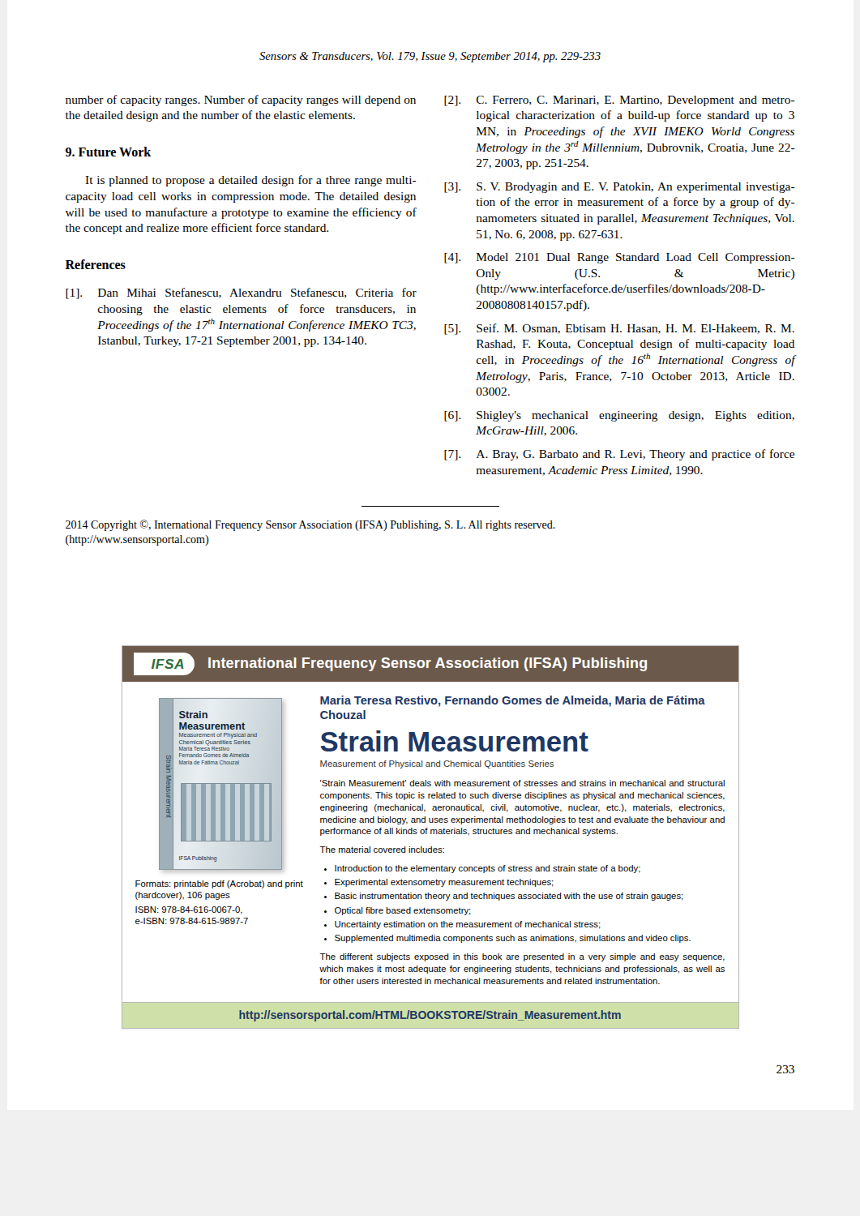Sensors & Transducers, Vol. 179, Issue 9, September 2014, pp. 229-233
number of capacity ranges. Number of capacity ranges will depend on the detailed design and the number of the elastic elements.
9. Future Work
It is planned to propose a detailed design for a three range multi-capacity load cell works in compression mode. The detailed design will be used to manufacture a prototype to examine the efficiency of the concept and realize more efficient force standard.
References
[1]. Dan Mihai Stefanescu, Alexandru Stefanescu, Criteria for choosing the elastic elements of force transducers, in Proceedings of the 17th International Conference IMEKO TC3, Istanbul, Turkey, 17-21 September 2001, pp. 134-140.
[2]. C. Ferrero, C. Marinari, E. Martino, Development and metrological characterization of a build-up force standard up to 3 MN, in Proceedings of the XVII IMEKO World Congress Metrology in the 3rd Millennium, Dubrovnik, Croatia, June 22-27, 2003, pp. 251-254.
[3]. S. V. Brodyagin and E. V. Patokin, An experimental investigation of the error in measurement of a force by a group of dynamometers situated in parallel, Measurement Techniques, Vol. 51, No. 6, 2008, pp. 627-631.
[4]. Model 2101 Dual Range Standard Load Cell Compression-Only (U.S. & Metric) (http://www.interfaceforce.de/userfiles/downloads/208-D-20080808140157.pdf).
[5]. Seif. M. Osman, Ebtisam H. Hasan, H. M. El-Hakeem, R. M. Rashad, F. Kouta, Conceptual design of multi-capacity load cell, in Proceedings of the 16th International Congress of Metrology, Paris, France, 7-10 October 2013, Article ID. 03002.
[6]. Shigley's mechanical engineering design, Eights edition, McGraw-Hill, 2006.
[7]. A. Bray, G. Barbato and R. Levi, Theory and practice of force measurement, Academic Press Limited, 1990.
2014 Copyright ©, International Frequency Sensor Association (IFSA) Publishing, S. L. All rights reserved.
(http://www.sensorsportal.com)
IFSA
International Frequency Sensor Association (IFSA) Publishing
Strain Measurement
Strain Measurement
Measurement of Physical and Chemical Quantities Series
Maria Teresa Restivo
Fernando Gomes de Almeida
Maria de Fátima Chouzal
IFSA Publishing
Formats: printable pdf (Acrobat) and print (hardcover), 106 pages
ISBN: 978-84-616-0067-0,
e-ISBN: 978-84-615-9897-7
Maria Teresa Restivo, Fernando Gomes de Almeida, Maria de Fátima Chouzal
Strain Measurement
Measurement of Physical and Chemical Quantities Series
'Strain Measurement' deals with measurement of stresses and strains in mechanical and structural components. This topic is related to such diverse disciplines as physical and mechanical sciences, engineering (mechanical, aeronautical, civil, automotive, nuclear, etc.), materials, electronics, medicine and biology, and uses experimental methodologies to test and evaluate the behaviour and performance of all kinds of materials, structures and mechanical systems.
The material covered includes:
Introduction to the elementary concepts of stress and strain state of a body;
Experimental extensometry measurement techniques;
Basic instrumentation theory and techniques associated with the use of strain gauges;
Optical fibre based extensometry;
Uncertainty estimation on the measurement of mechanical stress;
Supplemented multimedia components such as animations, simulations and video clips.
The different subjects exposed in this book are presented in a very simple and easy sequence, which makes it most adequate for engineering students, technicians and professionals, as well as for other users interested in mechanical measurements and related instrumentation.
http://sensorsportal.com/HTML/BOOKSTORE/Strain_Measurement.htm
233